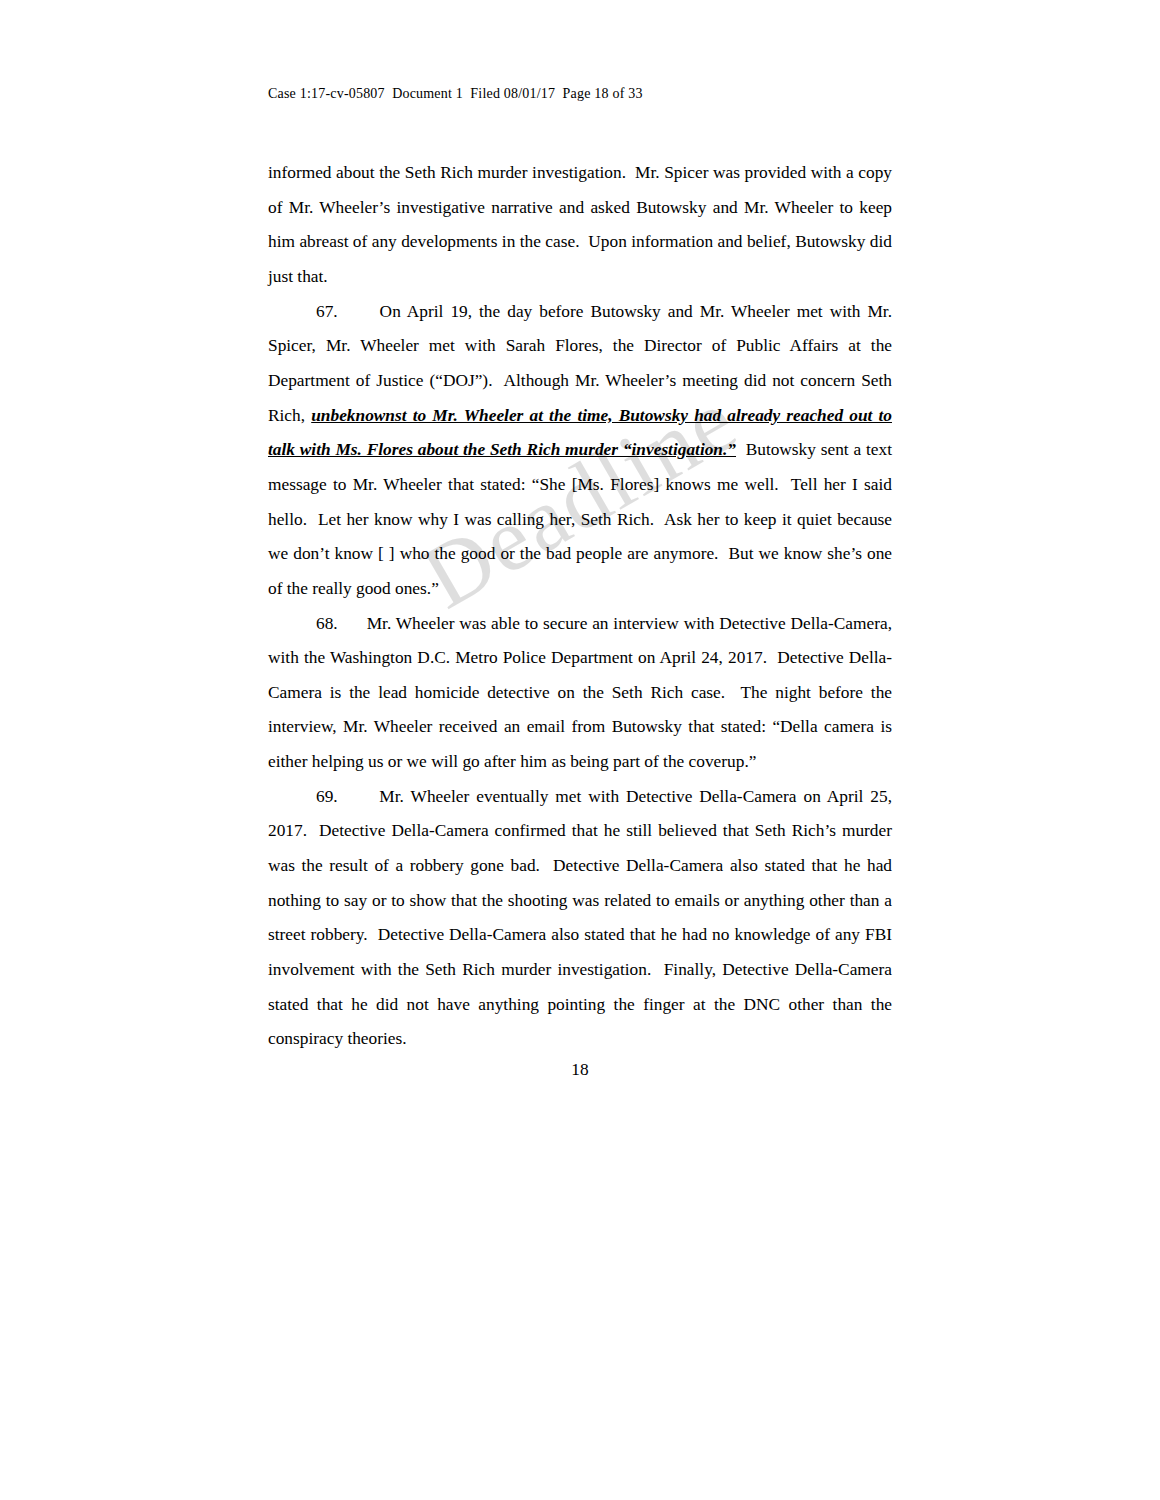Deadline
Case 1:17-cv-05807 Document 1 Filed 08/01/17 Page 18 of 33
informed about the Seth Rich murder investigation. Mr. Spicer was provided with a copy of Mr. Wheeler’s investigative narrative and asked Butowsky and Mr. Wheeler to keep him abreast of any developments in the case. Upon information and belief, Butowsky did just that.
67. On April 19, the day before Butowsky and Mr. Wheeler met with Mr. Spicer, Mr. Wheeler met with Sarah Flores, the Director of Public Affairs at the Department of Justice (“DOJ”). Although Mr. Wheeler’s meeting did not concern Seth Rich, unbeknownst to Mr. Wheeler at the time, Butowsky had already reached out to talk with Ms. Flores about the Seth Rich murder “investigation.” Butowsky sent a text message to Mr. Wheeler that stated: “She [Ms. Flores] knows me well. Tell her I said hello. Let her know why I was calling her, Seth Rich. Ask her to keep it quiet because we don’t know [ ] who the good or the bad people are anymore. But we know she’s one of the really good ones.”
68. Mr. Wheeler was able to secure an interview with Detective Della-Camera, with the Washington D.C. Metro Police Department on April 24, 2017. Detective Della-Camera is the lead homicide detective on the Seth Rich case. The night before the interview, Mr. Wheeler received an email from Butowsky that stated: “Della camera is either helping us or we will go after him as being part of the coverup.”
69. Mr. Wheeler eventually met with Detective Della-Camera on April 25, 2017. Detective Della-Camera confirmed that he still believed that Seth Rich’s murder was the result of a robbery gone bad. Detective Della-Camera also stated that he had nothing to say or to show that the shooting was related to emails or anything other than a street robbery. Detective Della-Camera also stated that he had no knowledge of any FBI involvement with the Seth Rich murder investigation. Finally, Detective Della-Camera stated that he did not have anything pointing the finger at the DNC other than the conspiracy theories.
18